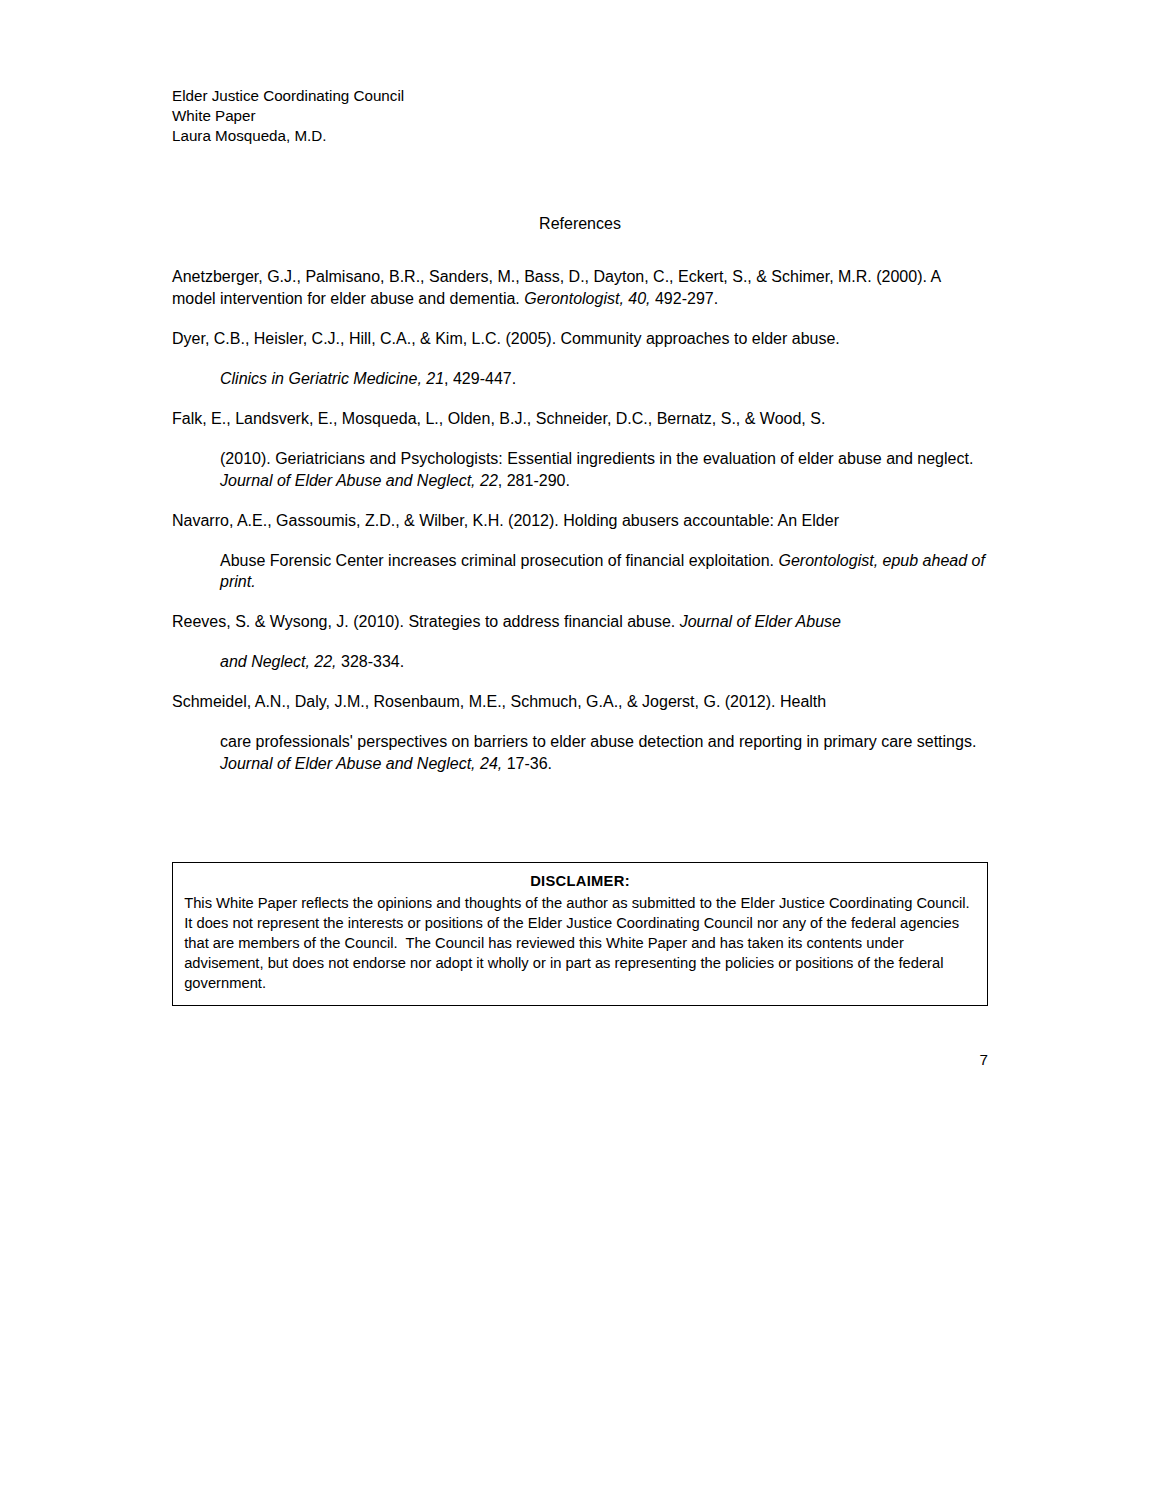Elder Justice Coordinating Council
White Paper
Laura Mosqueda, M.D.
References
Anetzberger, G.J., Palmisano, B.R., Sanders, M., Bass, D., Dayton, C., Eckert, S., & Schimer, M.R. (2000). A model intervention for elder abuse and dementia. Gerontologist, 40, 492-297.
Dyer, C.B., Heisler, C.J., Hill, C.A., & Kim, L.C. (2005). Community approaches to elder abuse.
Clinics in Geriatric Medicine, 21, 429-447.
Falk, E., Landsverk, E., Mosqueda, L., Olden, B.J., Schneider, D.C., Bernatz, S., & Wood, S.
(2010). Geriatricians and Psychologists: Essential ingredients in the evaluation of elder abuse and neglect. Journal of Elder Abuse and Neglect, 22, 281-290.
Navarro, A.E., Gassoumis, Z.D., & Wilber, K.H. (2012). Holding abusers accountable: An Elder
Abuse Forensic Center increases criminal prosecution of financial exploitation. Gerontologist, epub ahead of print.
Reeves, S. & Wysong, J. (2010). Strategies to address financial abuse. Journal of Elder Abuse
and Neglect, 22, 328-334.
Schmeidel, A.N., Daly, J.M., Rosenbaum, M.E., Schmuch, G.A., & Jogerst, G. (2012). Health
care professionals' perspectives on barriers to elder abuse detection and reporting in primary care settings. Journal of Elder Abuse and Neglect, 24, 17-36.
DISCLAIMER:
This White Paper reflects the opinions and thoughts of the author as submitted to the Elder Justice Coordinating Council. It does not represent the interests or positions of the Elder Justice Coordinating Council nor any of the federal agencies that are members of the Council. The Council has reviewed this White Paper and has taken its contents under advisement, but does not endorse nor adopt it wholly or in part as representing the policies or positions of the federal government.
7